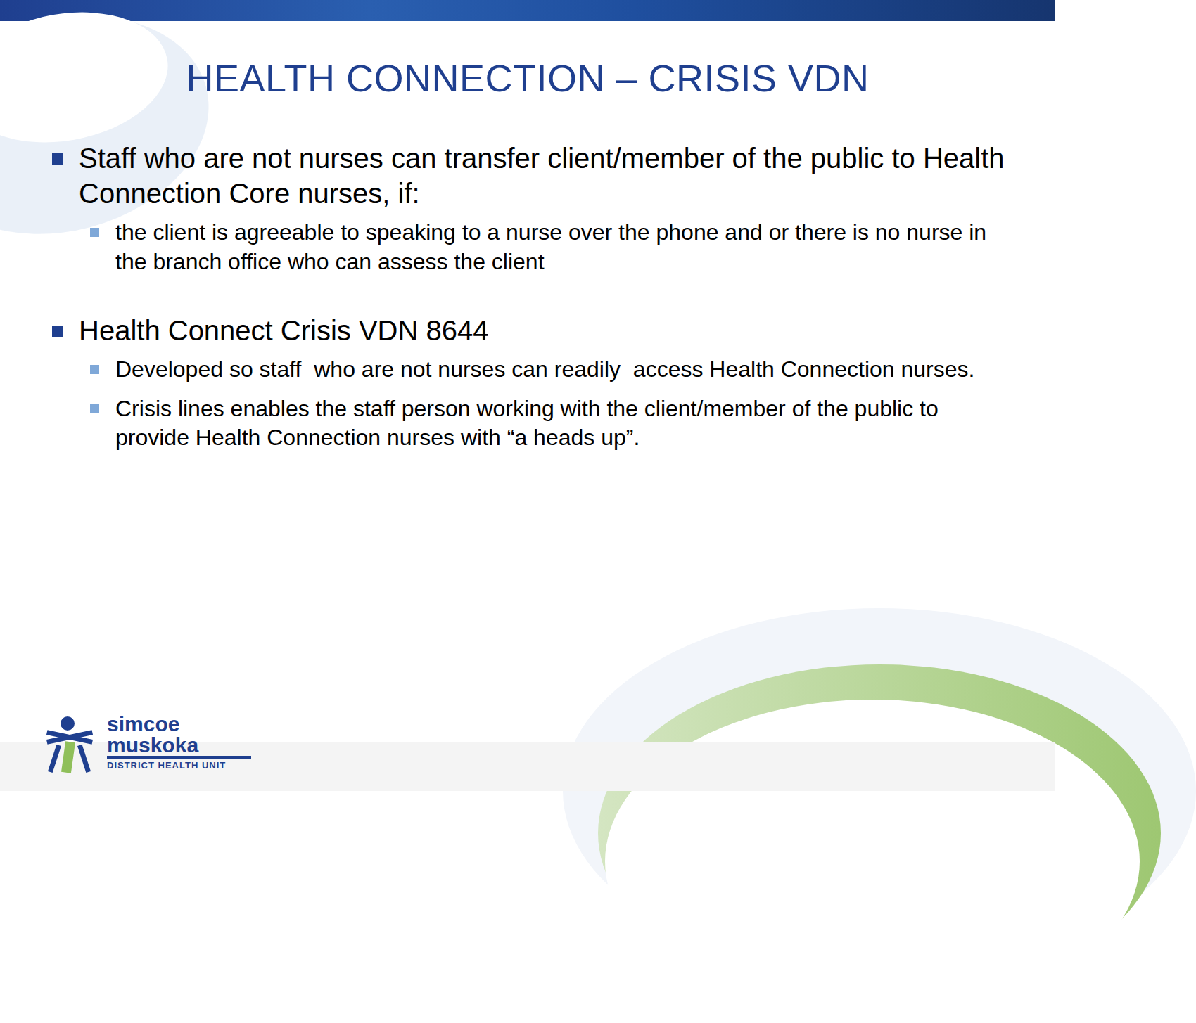HEALTH CONNECTION – CRISIS VDN
Staff who are not nurses can transfer client/member of the public to Health Connection Core nurses, if:
the client is agreeable to speaking to a nurse over the phone and or there is no nurse in the branch office who can assess the client
Health Connect Crisis VDN 8644
Developed so staff who are not nurses can readily access Health Connection nurses.
Crisis lines enables the staff person working with the client/member of the public to provide Health Connection nurses with “a heads up”.
simcoemuskoka
DISTRICT HEALTH UNIT